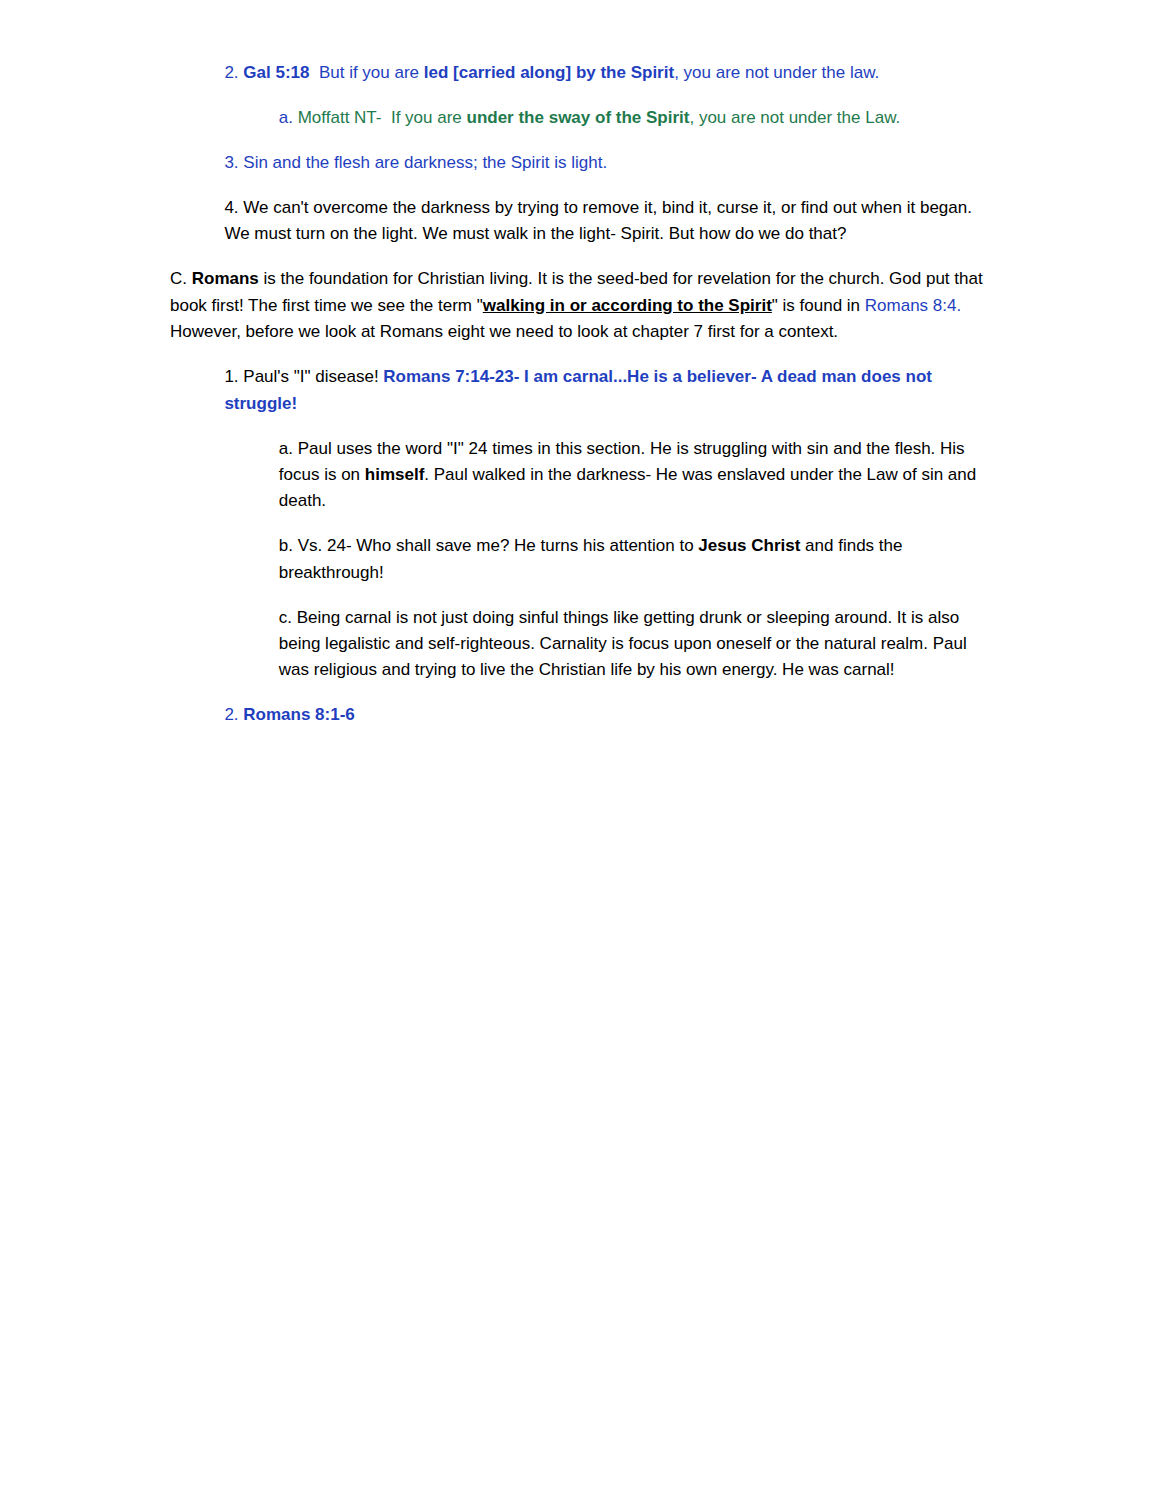2. Gal 5:18 But if you are led [carried along] by the Spirit, you are not under the law.
a. Moffatt NT- If you are under the sway of the Spirit, you are not under the Law.
3. Sin and the flesh are darkness; the Spirit is light.
4. We can't overcome the darkness by trying to remove it, bind it, curse it, or find out when it began. We must turn on the light. We must walk in the light- Spirit. But how do we do that?
C. Romans is the foundation for Christian living. It is the seed-bed for revelation for the church. God put that book first! The first time we see the term "walking in or according to the Spirit" is found in Romans 8:4. However, before we look at Romans eight we need to look at chapter 7 first for a context.
1. Paul's "I" disease! Romans 7:14-23- I am carnal...He is a believer- A dead man does not struggle!
a. Paul uses the word "I" 24 times in this section. He is struggling with sin and the flesh. His focus is on himself. Paul walked in the darkness- He was enslaved under the Law of sin and death.
b. Vs. 24- Who shall save me? He turns his attention to Jesus Christ and finds the breakthrough!
c. Being carnal is not just doing sinful things like getting drunk or sleeping around. It is also being legalistic and self-righteous. Carnality is focus upon oneself or the natural realm. Paul was religious and trying to live the Christian life by his own energy. He was carnal!
2. Romans 8:1-6